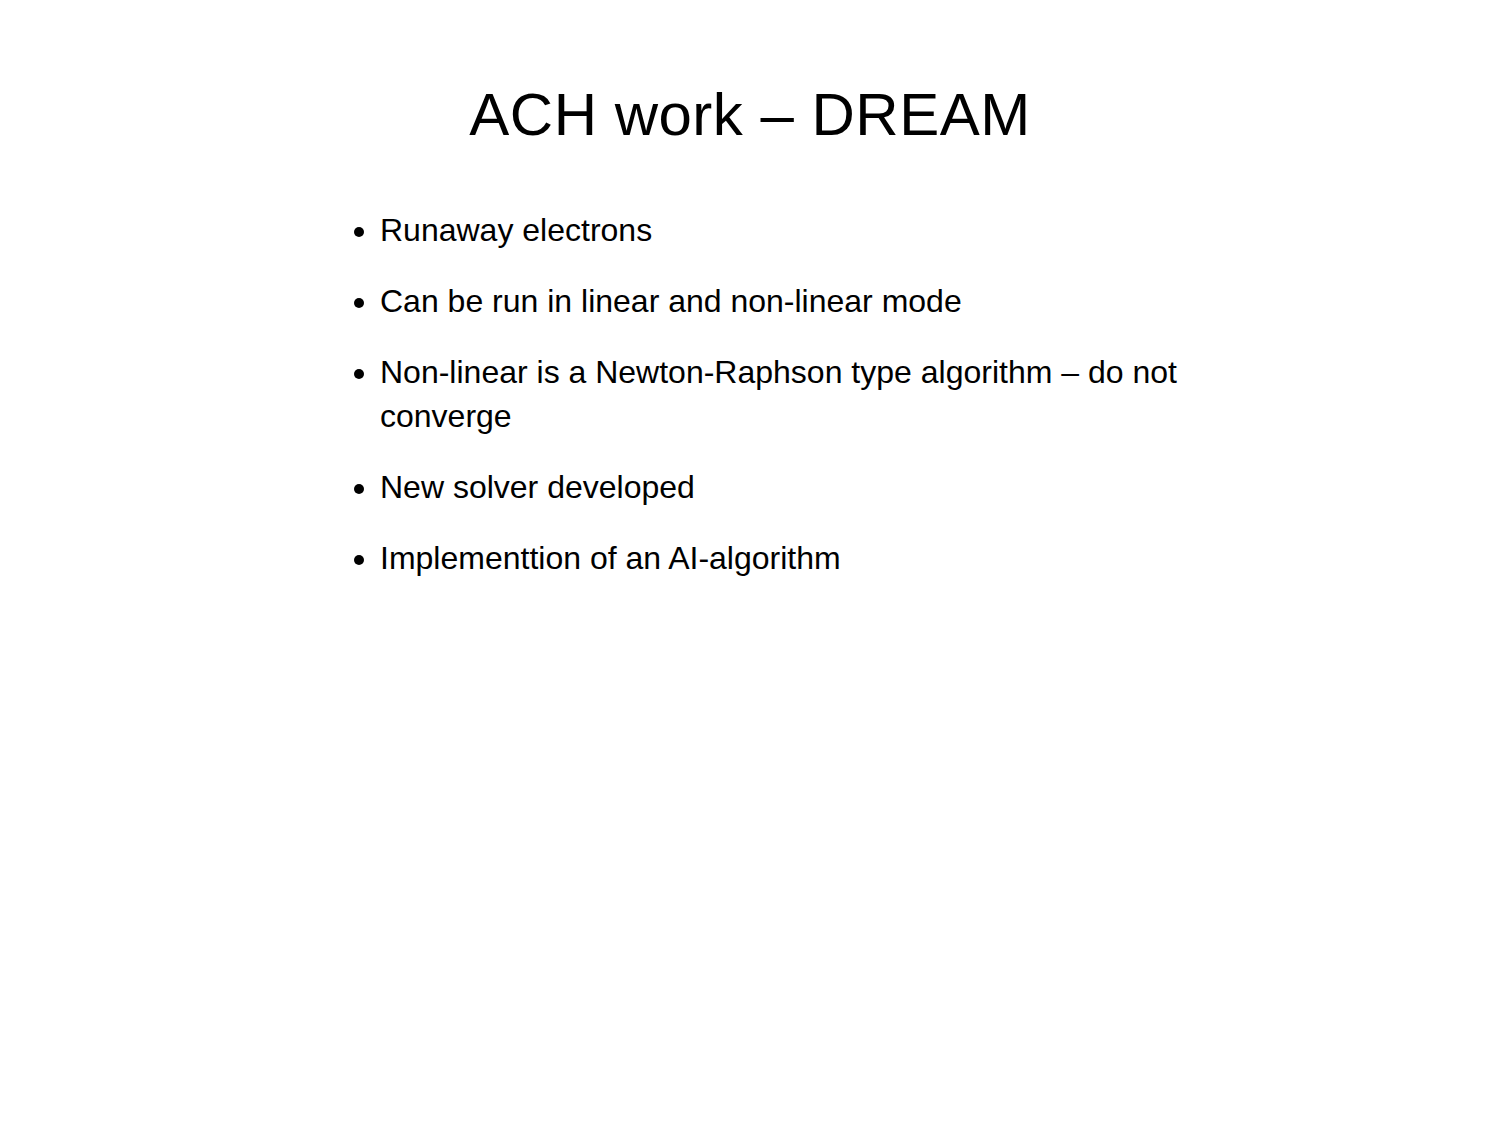ACH work – DREAM
Runaway electrons
Can be run in linear and non-linear mode
Non-linear is a Newton-Raphson type algorithm – do not converge
New solver developed
Implementtion of an AI-algorithm